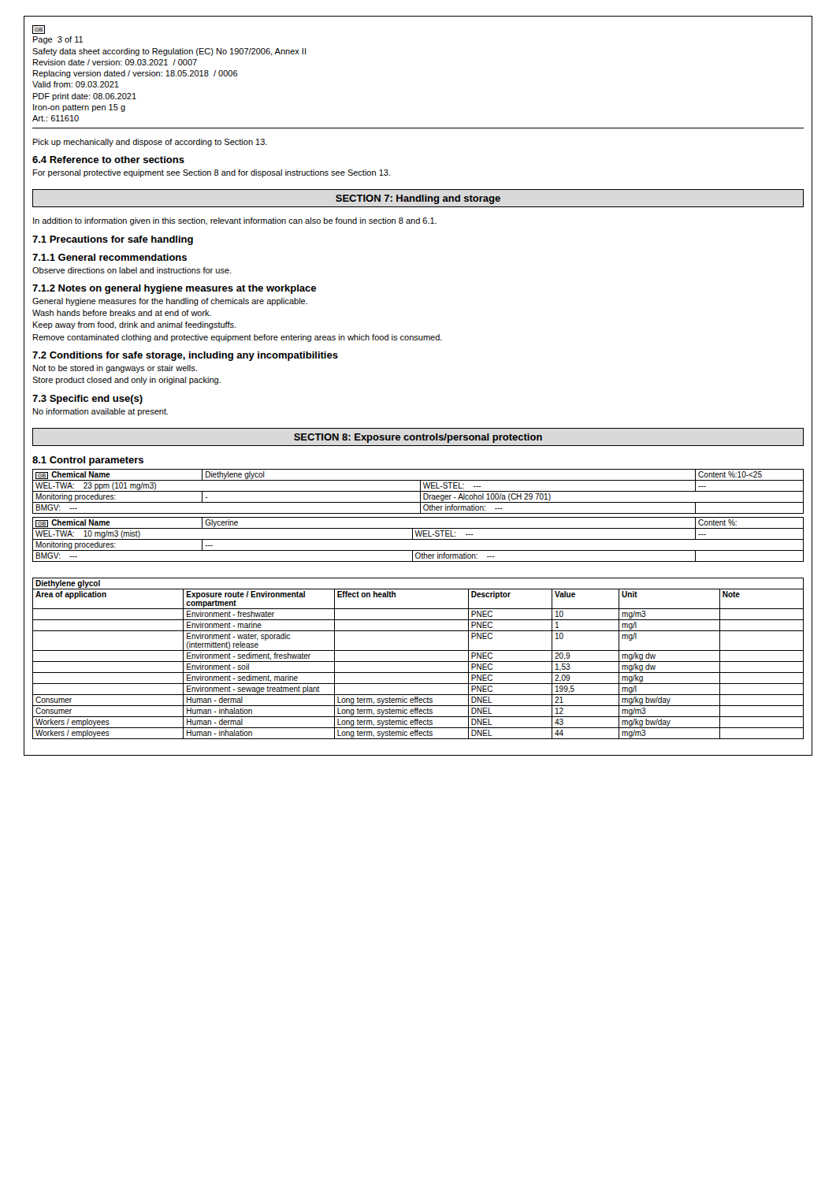GB
Page 3 of 11
Safety data sheet according to Regulation (EC) No 1907/2006, Annex II
Revision date / version: 09.03.2021 / 0007
Replacing version dated / version: 18.05.2018 / 0006
Valid from: 09.03.2021
PDF print date: 08.06.2021
Iron-on pattern pen 15 g
Art.: 611610
Pick up mechanically and dispose of according to Section 13.
6.4 Reference to other sections
For personal protective equipment see Section 8 and for disposal instructions see Section 13.
SECTION 7: Handling and storage
In addition to information given in this section, relevant information can also be found in section 8 and 6.1.
7.1 Precautions for safe handling
7.1.1 General recommendations
Observe directions on label and instructions for use.
7.1.2 Notes on general hygiene measures at the workplace
General hygiene measures for the handling of chemicals are applicable.
Wash hands before breaks and at end of work.
Keep away from food, drink and animal feedingstuffs.
Remove contaminated clothing and protective equipment before entering areas in which food is consumed.
7.2 Conditions for safe storage, including any incompatibilities
Not to be stored in gangways or stair wells.
Store product closed and only in original packing.
7.3 Specific end use(s)
No information available at present.
SECTION 8: Exposure controls/personal protection
8.1 Control parameters
| GB Chemical Name | Diethylene glycol | Content %:10-<25 |
| WEL-TWA: 23 ppm (101 mg/m3) | WEL-STEL: --- | --- |
| Monitoring procedures: | - | Draeger - Alcohol 100/a (CH 29 701) |
| BMGV: --- | Other information: --- | |
| GB Chemical Name | Glycerine | Content %: |
| WEL-TWA: 10 mg/m3 (mist) | WEL-STEL: --- | --- |
| Monitoring procedures: | --- |
| BMGV: --- | Other information: --- | |
| Diethylene glycol |
| Area of application | Exposure route / Environmental compartment | Effect on health | Descriptor | Value | Unit | Note |
| | Environment - freshwater | | PNEC | 10 | mg/m3 | |
| | Environment - marine | | PNEC | 1 | mg/l | |
| | Environment - water, sporadic (intermittent) release | | PNEC | 10 | mg/l | |
| | Environment - sediment, freshwater | | PNEC | 20,9 | mg/kg dw | |
| | Environment - soil | | PNEC | 1,53 | mg/kg dw | |
| | Environment - sediment, marine | | PNEC | 2,09 | mg/kg | |
| | Environment - sewage treatment plant | | PNEC | 199,5 | mg/l | |
| Consumer | Human - dermal | Long term, systemic effects | DNEL | 21 | mg/kg bw/day | |
| Consumer | Human - inhalation | Long term, systemic effects | DNEL | 12 | mg/m3 | |
| Workers / employees | Human - dermal | Long term, systemic effects | DNEL | 43 | mg/kg bw/day | |
| Workers / employees | Human - inhalation | Long term, systemic effects | DNEL | 44 | mg/m3 | |